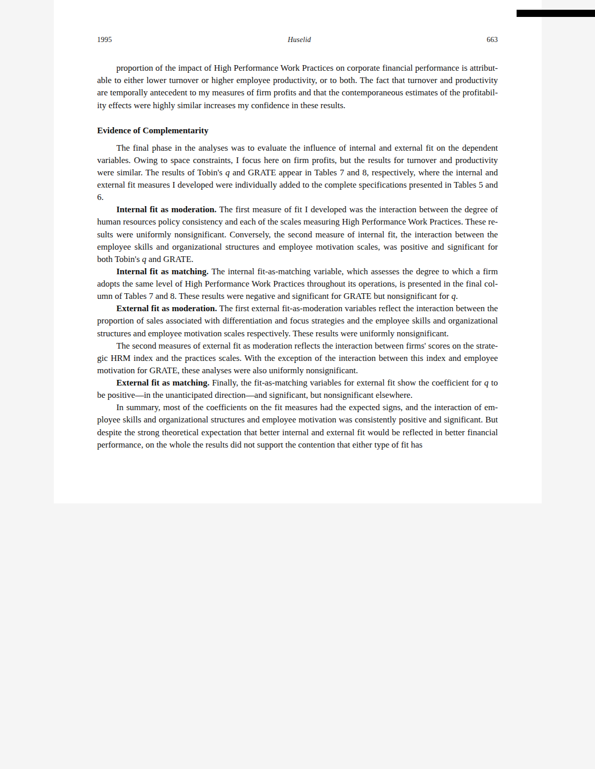1995 Huselid 663
proportion of the impact of High Performance Work Practices on corporate financial performance is attributable to either lower turnover or higher employee productivity, or to both. The fact that turnover and productivity are temporally antecedent to my measures of firm profits and that the contemporaneous estimates of the profitability effects were highly similar increases my confidence in these results.
Evidence of Complementarity
The final phase in the analyses was to evaluate the influence of internal and external fit on the dependent variables. Owing to space constraints, I focus here on firm profits, but the results for turnover and productivity were similar. The results of Tobin's q and GRATE appear in Tables 7 and 8, respectively, where the internal and external fit measures I developed were individually added to the complete specifications presented in Tables 5 and 6.
Internal fit as moderation. The first measure of fit I developed was the interaction between the degree of human resources policy consistency and each of the scales measuring High Performance Work Practices. These results were uniformly nonsignificant. Conversely, the second measure of internal fit, the interaction between the employee skills and organizational structures and employee motivation scales, was positive and significant for both Tobin's q and GRATE.
Internal fit as matching. The internal fit-as-matching variable, which assesses the degree to which a firm adopts the same level of High Performance Work Practices throughout its operations, is presented in the final column of Tables 7 and 8. These results were negative and significant for GRATE but nonsignificant for q.
External fit as moderation. The first external fit-as-moderation variables reflect the interaction between the proportion of sales associated with differentiation and focus strategies and the employee skills and organizational structures and employee motivation scales respectively. These results were uniformly nonsignificant.
The second measures of external fit as moderation reflects the interaction between firms' scores on the strategic HRM index and the practices scales. With the exception of the interaction between this index and employee motivation for GRATE, these analyses were also uniformly nonsignificant.
External fit as matching. Finally, the fit-as-matching variables for external fit show the coefficient for q to be positive—in the unanticipated direction—and significant, but nonsignificant elsewhere.
In summary, most of the coefficients on the fit measures had the expected signs, and the interaction of employee skills and organizational structures and employee motivation was consistently positive and significant. But despite the strong theoretical expectation that better internal and external fit would be reflected in better financial performance, on the whole the results did not support the contention that either type of fit has